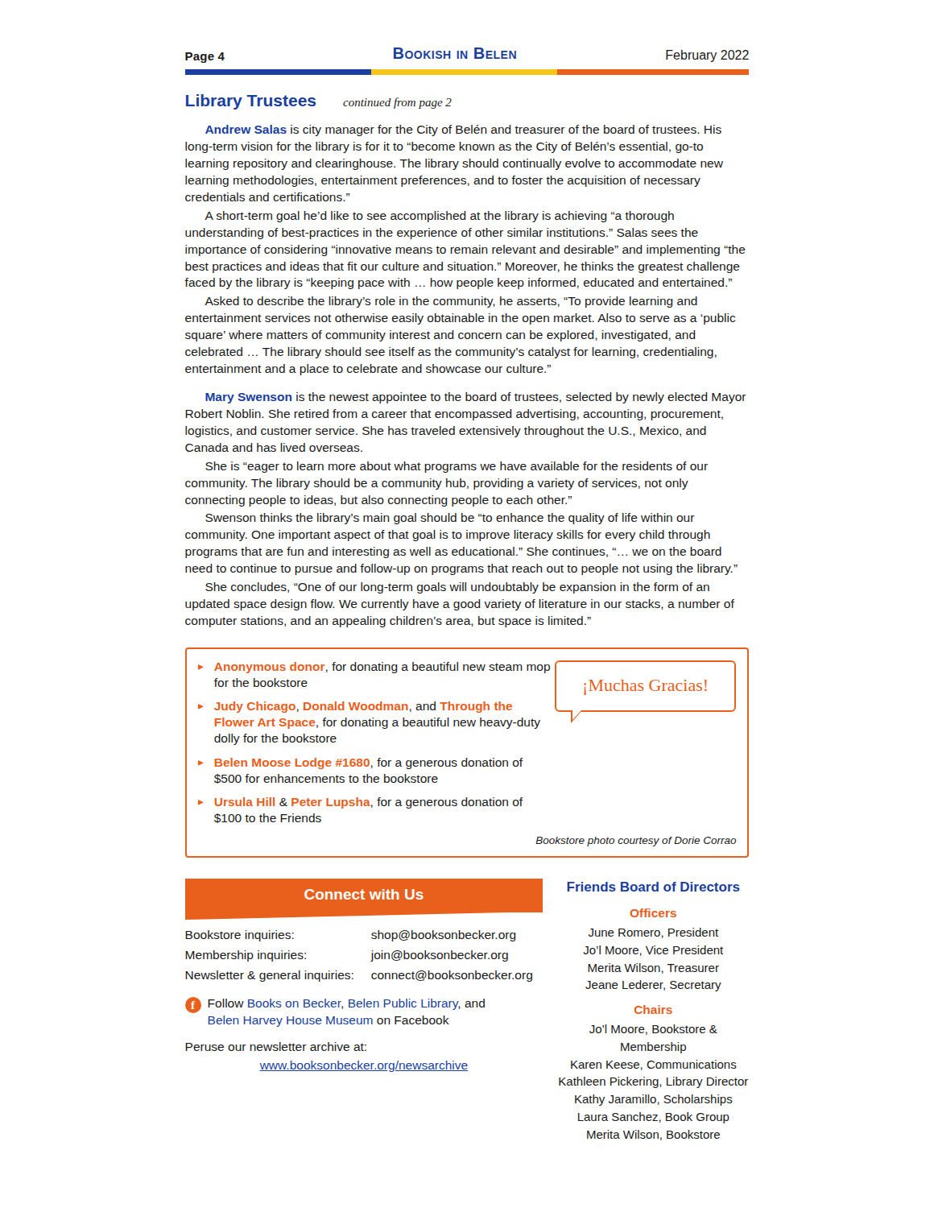Page 4
Bookish in Belen
February 2022
Library Trustees
continued from page 2
Andrew Salas is city manager for the City of Belén and treasurer of the board of trustees. His long-term vision for the library is for it to “become known as the City of Belén’s essential, go-to learning repository and clearinghouse. The library should continually evolve to accommodate new learning methodologies, entertainment preferences, and to foster the acquisition of necessary credentials and certifications.”
A short-term goal he’d like to see accomplished at the library is achieving “a thorough understanding of best-practices in the experience of other similar institutions.” Salas sees the importance of considering “innovative means to remain relevant and desirable” and implementing “the best practices and ideas that fit our culture and situation.” Moreover, he thinks the greatest challenge faced by the library is “keeping pace with … how people keep informed, educated and entertained.”
Asked to describe the library’s role in the community, he asserts, “To provide learning and entertainment services not otherwise easily obtainable in the open market. Also to serve as a ‘public square’ where matters of community interest and concern can be explored, investigated, and celebrated … The library should see itself as the community’s catalyst for learning, credentialing, entertainment and a place to celebrate and showcase our culture.”
Mary Swenson is the newest appointee to the board of trustees, selected by newly elected Mayor Robert Noblin. She retired from a career that encompassed advertising, accounting, procurement, logistics, and customer service. She has traveled extensively throughout the U.S., Mexico, and Canada and has lived overseas.
She is “eager to learn more about what programs we have available for the residents of our community. The library should be a community hub, providing a variety of services, not only connecting people to ideas, but also connecting people to each other.”
Swenson thinks the library’s main goal should be “to enhance the quality of life within our community. One important aspect of that goal is to improve literacy skills for every child through programs that are fun and interesting as well as educational.” She continues, “… we on the board need to continue to pursue and follow-up on programs that reach out to people not using the library.”
She concludes, “One of our long-term goals will undoubtably be expansion in the form of an updated space design flow. We currently have a good variety of literature in our stacks, a number of computer stations, and an appealing children’s area, but space is limited.”
¡Muchas Gracias!
Anonymous donor, for donating a beautiful new steam mop for the bookstore
Judy Chicago, Donald Woodman, and Through the Flower Art Space, for donating a beautiful new heavy-duty dolly for the bookstore
Belen Moose Lodge #1680, for a generous donation of $500 for enhancements to the bookstore
Ursula Hill & Peter Lupsha, for a generous donation of $100 to the Friends
Bookstore photo courtesy of Dorie Corrao
Connect with Us
| Bookstore inquiries: | shop@booksonbecker.org |
| Membership inquiries: | join@booksonbecker.org |
| Newsletter & general inquiries: | connect@booksonbecker.org |
f
Follow Books on Becker, Belen Public Library, and
Belen Harvey House Museum on Facebook
Peruse our newsletter archive at: www.booksonbecker.org/newsarchive
Friends Board of Directors
Officers
June Romero, President
Jo’l Moore, Vice President
Merita Wilson, Treasurer
Jeane Lederer, Secretary
Chairs
Jo’l Moore, Bookstore & Membership
Karen Keese, Communications
Kathleen Pickering, Library Director
Kathy Jaramillo, Scholarships
Laura Sanchez, Book Group
Merita Wilson, Bookstore